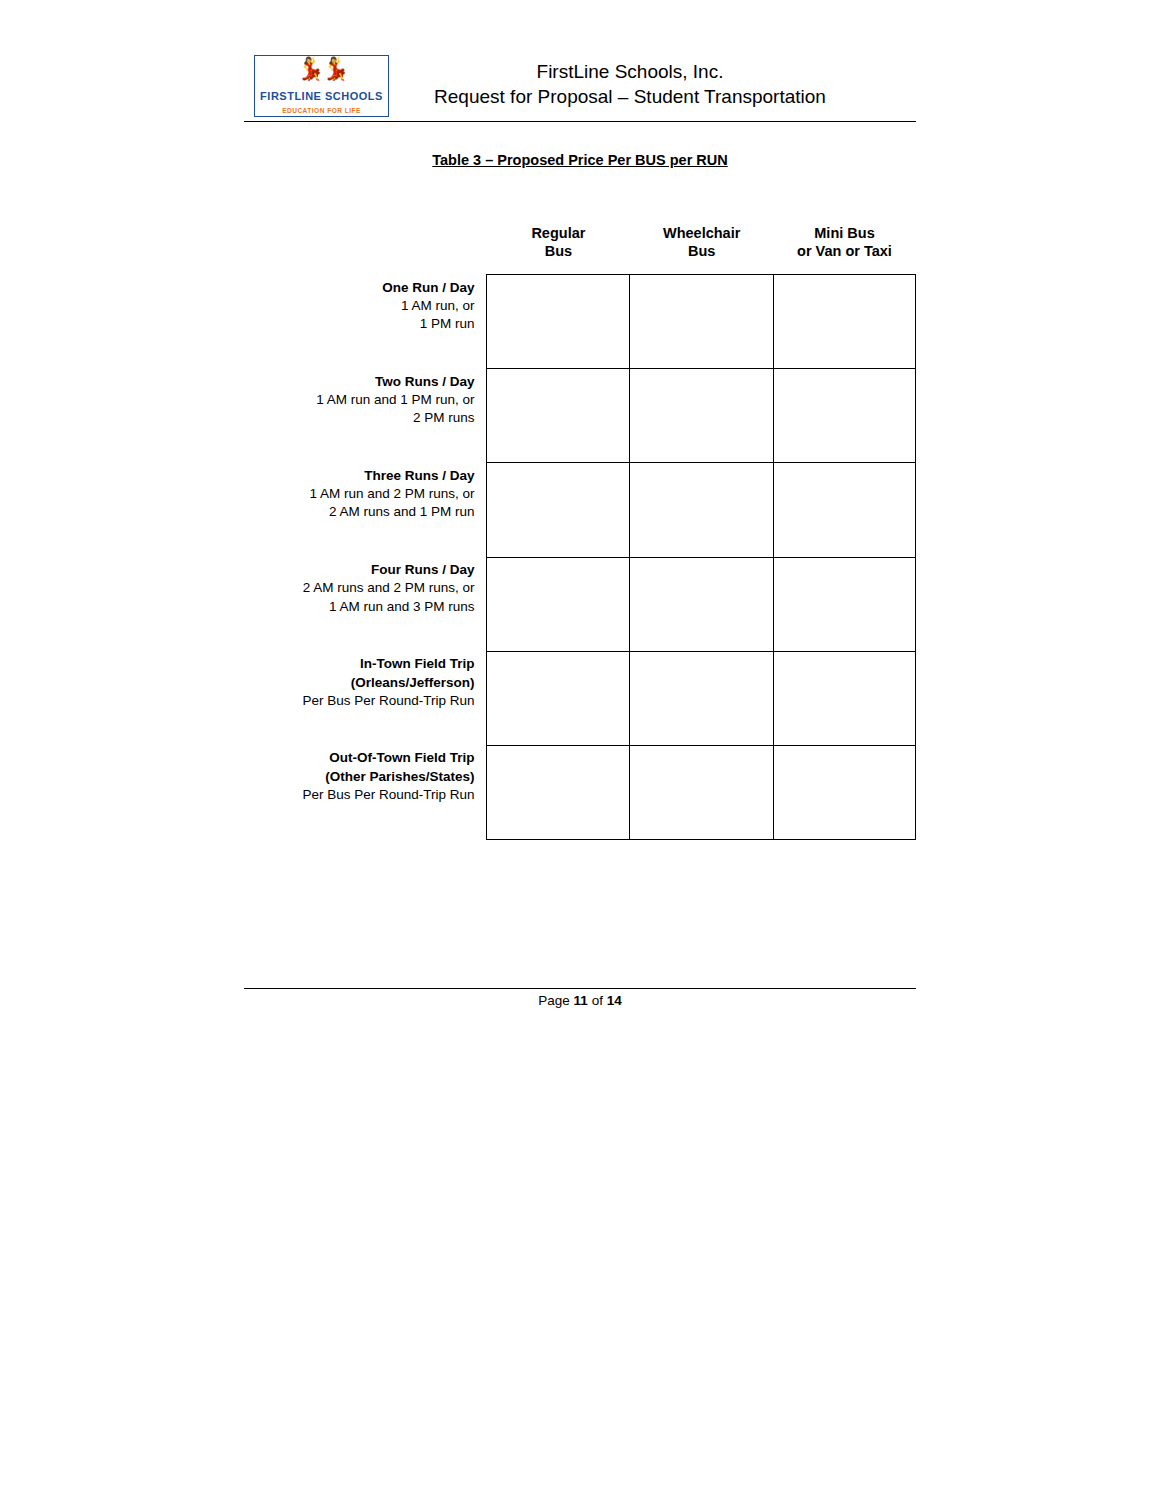💃💃
FIRSTLINE SCHOOLS
EDUCATION FOR LIFE
FirstLine Schools, Inc.
Request for Proposal – Student Transportation
Table 3 – Proposed Price Per BUS per RUN
| | Regular Bus | Wheelchair Bus | Mini Bus or Van or Taxi |
| --- | --- | --- | --- |
| One Run / Day 1 AM run, or 1 PM run | | | |
| Two Runs / Day 1 AM run and 1 PM run, or 2 PM runs | | | |
| Three Runs / Day 1 AM run and 2 PM runs, or 2 AM runs and 1 PM run | | | |
| Four Runs / Day 2 AM runs and 2 PM runs, or 1 AM run and 3 PM runs | | | |
| In-Town Field Trip (Orleans/Jefferson) Per Bus Per Round-Trip Run | | | |
| Out-Of-Town Field Trip (Other Parishes/States) Per Bus Per Round-Trip Run | | | |
Page 11 of 14